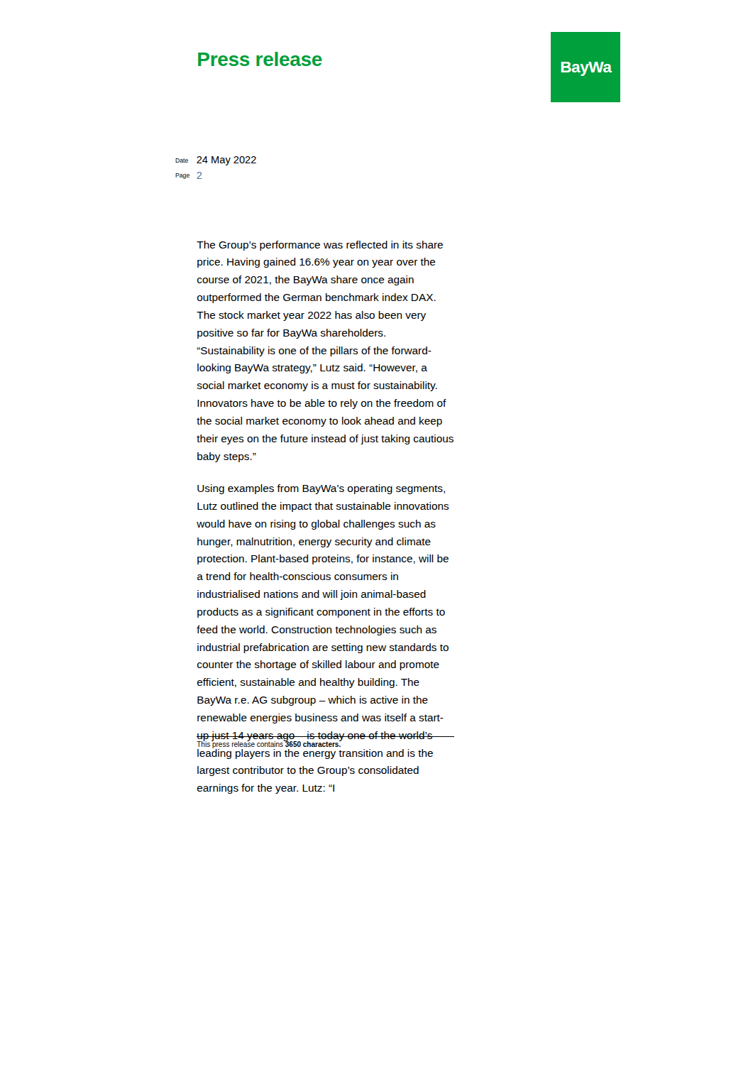BayWa
Press release
| Date | 24 May 2022 |
| Page | 2 |
The Group’s performance was reflected in its share price. Having gained 16.6% year on year over the course of 2021, the BayWa share once again outperformed the German benchmark index DAX. The stock market year 2022 has also been very positive so far for BayWa shareholders. “Sustainability is one of the pillars of the forward-looking BayWa strategy,” Lutz said. “However, a social market economy is a must for sustainability. Innovators have to be able to rely on the freedom of the social market economy to look ahead and keep their eyes on the future instead of just taking cautious baby steps.”
Using examples from BayWa’s operating segments, Lutz outlined the impact that sustainable innovations would have on rising to global challenges such as hunger, malnutrition, energy security and climate protection. Plant-based proteins, for instance, will be a trend for health-conscious consumers in industrialised nations and will join animal-based products as a significant component in the efforts to feed the world. Construction technologies such as industrial prefabrication are setting new standards to counter the shortage of skilled labour and promote efficient, sustainable and healthy building. The BayWa r.e. AG subgroup – which is active in the renewable energies business and was itself a start-up just 14 years ago – is today one of the world’s leading players in the energy transition and is the largest contributor to the Group’s consolidated earnings for the year. Lutz: “I
This press release contains 3650 characters.